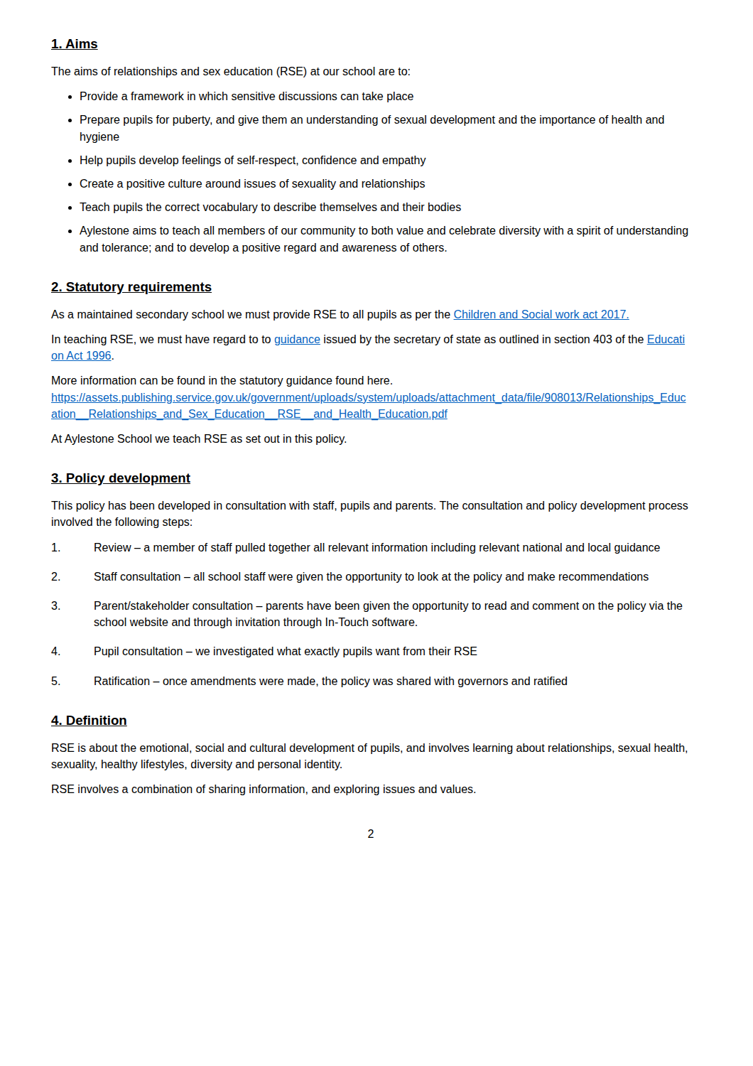1. Aims
The aims of relationships and sex education (RSE) at our school are to:
Provide a framework in which sensitive discussions can take place
Prepare pupils for puberty, and give them an understanding of sexual development and the importance of health and hygiene
Help pupils develop feelings of self-respect, confidence and empathy
Create a positive culture around issues of sexuality and relationships
Teach pupils the correct vocabulary to describe themselves and their bodies
Aylestone aims to teach all members of our community to both value and celebrate diversity with a spirit of understanding and tolerance; and to develop a positive regard and awareness of others.
2. Statutory requirements
As a maintained secondary school we must provide RSE to all pupils as per the Children and Social work act 2017.
In teaching RSE, we must have regard to to guidance issued by the secretary of state as outlined in section 403 of the Education Act 1996.
More information can be found in the statutory guidance found here.
https://assets.publishing.service.gov.uk/government/uploads/system/uploads/attachment_data/file/908013/Relationships_Education__Relationships_and_Sex_Education__RSE__and_Health_Education.pdf
At Aylestone School we teach RSE as set out in this policy.
3. Policy development
This policy has been developed in consultation with staff, pupils and parents. The consultation and policy development process involved the following steps:
Review – a member of staff pulled together all relevant information including relevant national and local guidance
Staff consultation – all school staff were given the opportunity to look at the policy and make recommendations
Parent/stakeholder consultation – parents have been given the opportunity to read and comment on the policy via the school website and through invitation through In-Touch software.
Pupil consultation – we investigated what exactly pupils want from their RSE
Ratification – once amendments were made, the policy was shared with governors and ratified
4. Definition
RSE is about the emotional, social and cultural development of pupils, and involves learning about relationships, sexual health, sexuality, healthy lifestyles, diversity and personal identity.
RSE involves a combination of sharing information, and exploring issues and values.
2